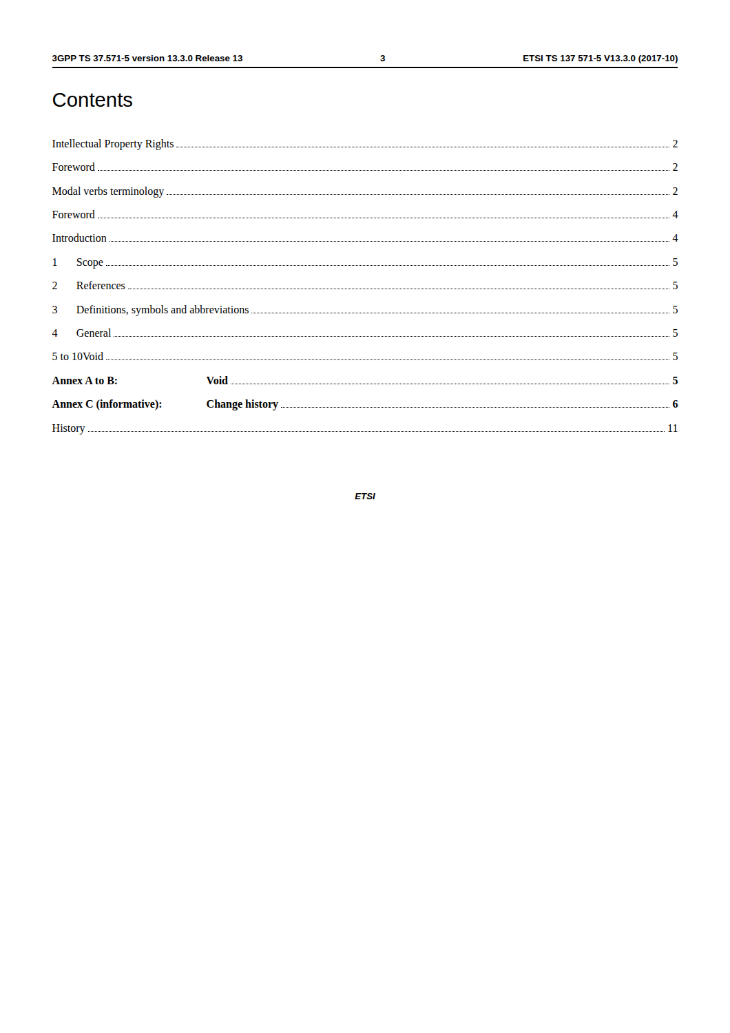3GPP TS 37.571-5 version 13.3.0 Release 13
3
ETSI TS 137 571-5 V13.3.0 (2017-10)
Contents
Intellectual Property Rights 2
Foreword 2
Modal verbs terminology 2
Foreword 4
Introduction 4
1 Scope 5
2 References 5
3 Definitions, symbols and abbreviations 5
4 General 5
5 to 10Void 5
Annex A to B: Void 5
Annex C (informative): Change history 6
History 11
ETSI